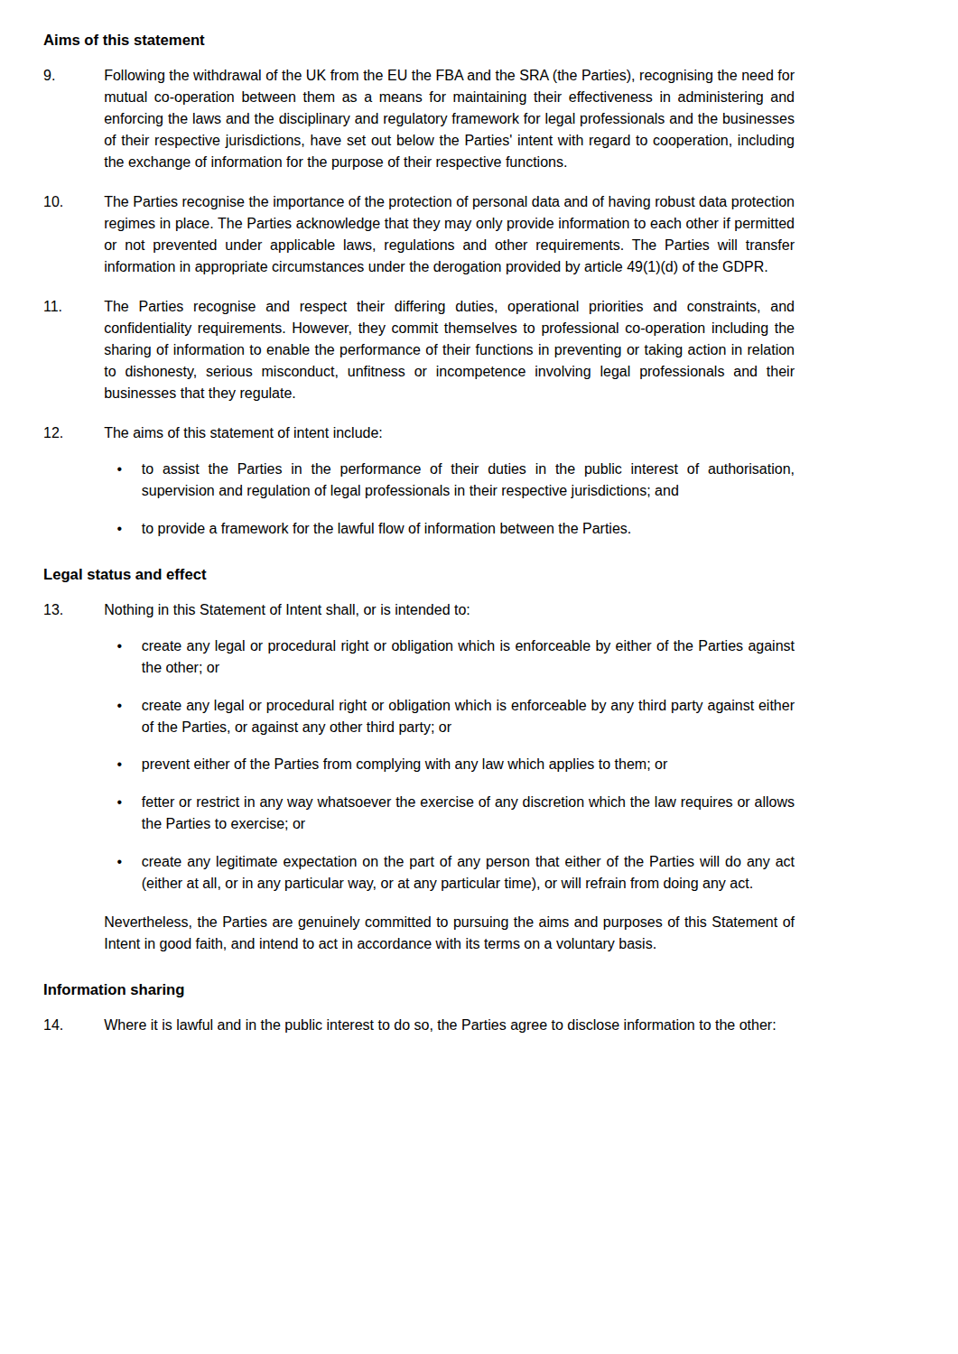Aims of this statement
9. Following the withdrawal of the UK from the EU the FBA and the SRA (the Parties), recognising the need for mutual co-operation between them as a means for maintaining their effectiveness in administering and enforcing the laws and the disciplinary and regulatory framework for legal professionals and the businesses of their respective jurisdictions, have set out below the Parties' intent with regard to cooperation, including the exchange of information for the purpose of their respective functions.
10. The Parties recognise the importance of the protection of personal data and of having robust data protection regimes in place. The Parties acknowledge that they may only provide information to each other if permitted or not prevented under applicable laws, regulations and other requirements. The Parties will transfer information in appropriate circumstances under the derogation provided by article 49(1)(d) of the GDPR.
11. The Parties recognise and respect their differing duties, operational priorities and constraints, and confidentiality requirements. However, they commit themselves to professional co-operation including the sharing of information to enable the performance of their functions in preventing or taking action in relation to dishonesty, serious misconduct, unfitness or incompetence involving legal professionals and their businesses that they regulate.
12. The aims of this statement of intent include:
to assist the Parties in the performance of their duties in the public interest of authorisation, supervision and regulation of legal professionals in their respective jurisdictions; and
to provide a framework for the lawful flow of information between the Parties.
Legal status and effect
13. Nothing in this Statement of Intent shall, or is intended to:
create any legal or procedural right or obligation which is enforceable by either of the Parties against the other; or
create any legal or procedural right or obligation which is enforceable by any third party against either of the Parties, or against any other third party; or
prevent either of the Parties from complying with any law which applies to them; or
fetter or restrict in any way whatsoever the exercise of any discretion which the law requires or allows the Parties to exercise; or
create any legitimate expectation on the part of any person that either of the Parties will do any act (either at all, or in any particular way, or at any particular time), or will refrain from doing any act.
Nevertheless, the Parties are genuinely committed to pursuing the aims and purposes of this Statement of Intent in good faith, and intend to act in accordance with its terms on a voluntary basis.
Information sharing
14. Where it is lawful and in the public interest to do so, the Parties agree to disclose information to the other: